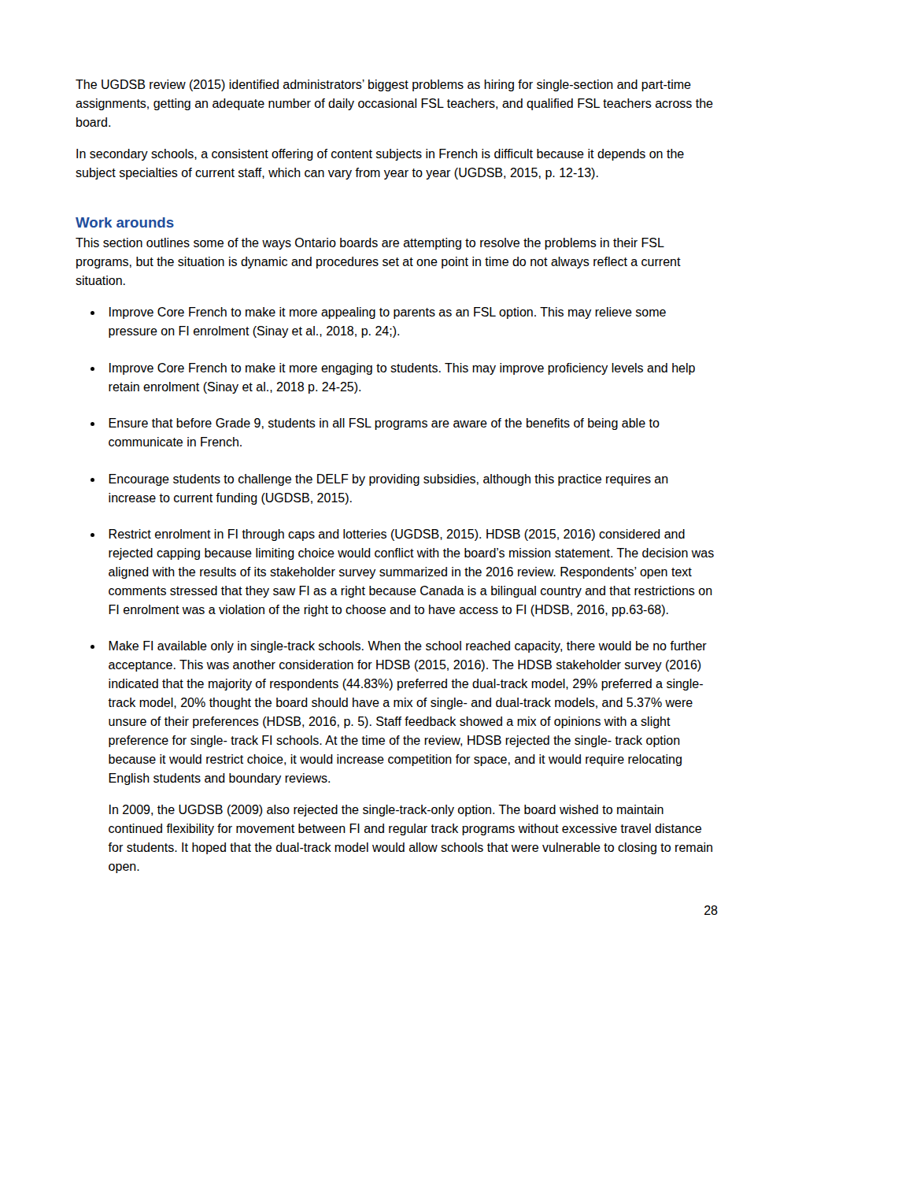The UGDSB review (2015) identified administrators’ biggest problems as hiring for single-section and part-time assignments, getting an adequate number of daily occasional FSL teachers, and qualified FSL teachers across the board.
In secondary schools, a consistent offering of content subjects in French is difficult because it depends on the subject specialties of current staff, which can vary from year to year (UGDSB, 2015, p. 12-13).
Work arounds
This section outlines some of the ways Ontario boards are attempting to resolve the problems in their FSL programs, but the situation is dynamic and procedures set at one point in time do not always reflect a current situation.
Improve Core French to make it more appealing to parents as an FSL option. This may relieve some pressure on FI enrolment (Sinay et al., 2018, p. 24;).
Improve Core French to make it more engaging to students. This may improve proficiency levels and help retain enrolment (Sinay et al., 2018 p. 24-25).
Ensure that before Grade 9, students in all FSL programs are aware of the benefits of being able to communicate in French.
Encourage students to challenge the DELF by providing subsidies, although this practice requires an increase to current funding (UGDSB, 2015).
Restrict enrolment in FI through caps and lotteries (UGDSB, 2015). HDSB (2015, 2016) considered and rejected capping because limiting choice would conflict with the board’s mission statement. The decision was aligned with the results of its stakeholder survey summarized in the 2016 review. Respondents’ open text comments stressed that they saw FI as a right because Canada is a bilingual country and that restrictions on FI enrolment was a violation of the right to choose and to have access to FI (HDSB, 2016, pp.63-68).
Make FI available only in single-track schools. When the school reached capacity, there would be no further acceptance. This was another consideration for HDSB (2015, 2016). The HDSB stakeholder survey (2016) indicated that the majority of respondents (44.83%) preferred the dual-track model, 29% preferred a single-track model, 20% thought the board should have a mix of single- and dual-track models, and 5.37% were unsure of their preferences (HDSB, 2016, p. 5). Staff feedback showed a mix of opinions with a slight preference for single- track FI schools. At the time of the review, HDSB rejected the single- track option because it would restrict choice, it would increase competition for space, and it would require relocating English students and boundary reviews.
In 2009, the UGDSB (2009) also rejected the single-track-only option. The board wished to maintain continued flexibility for movement between FI and regular track programs without excessive travel distance for students. It hoped that the dual-track model would allow schools that were vulnerable to closing to remain open.
28